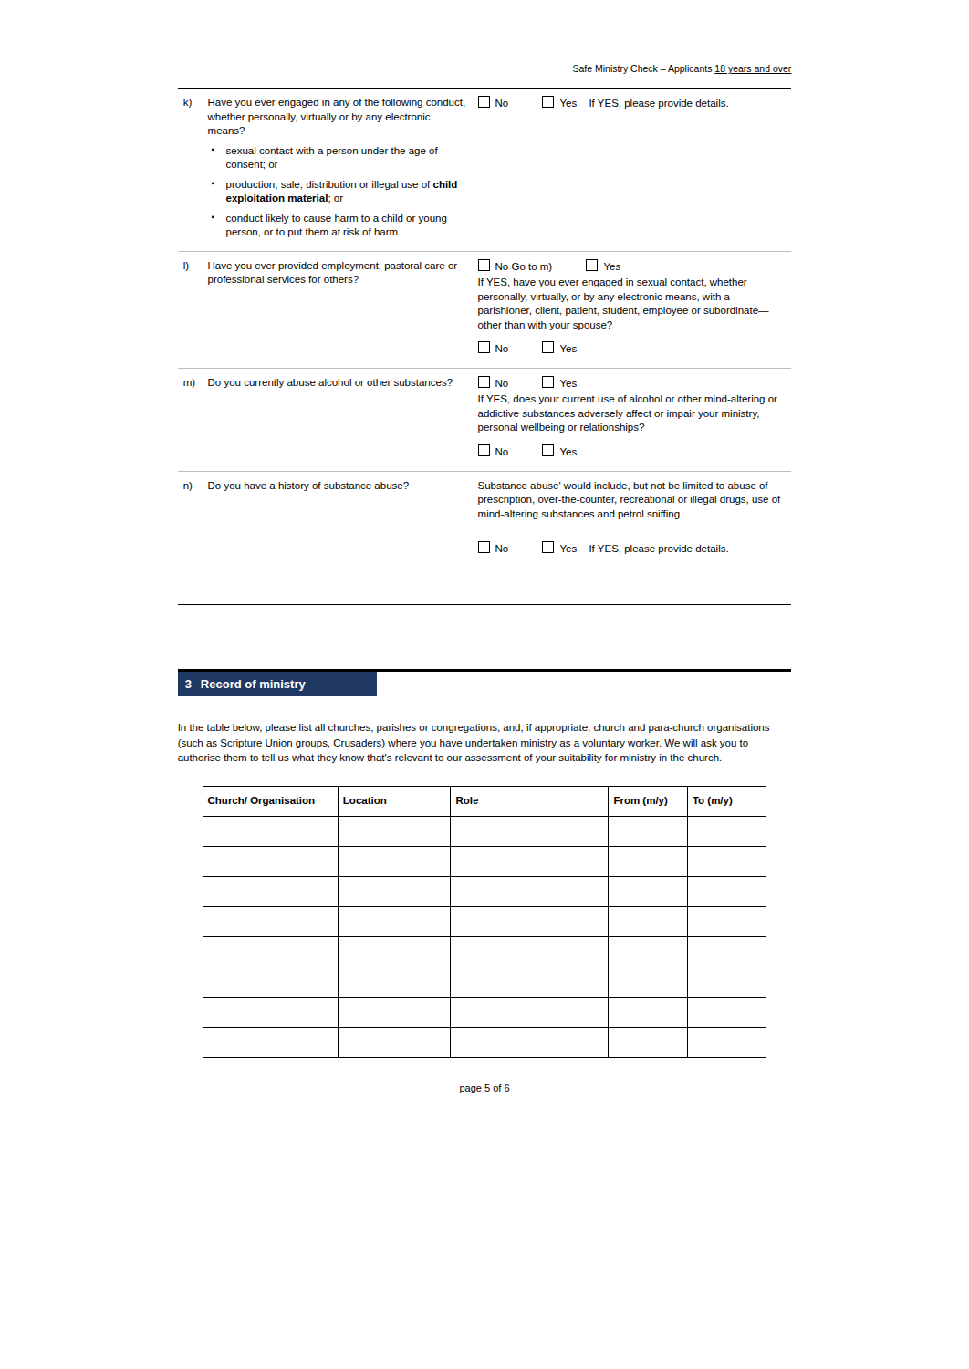Safe Ministry Check – Applicants 18 years and over
| k) | Have you ever engaged in any of the following conduct, whether personally, virtually or by any electronic means? sexual contact with a person under the age of consent; or production, sale, distribution or illegal use of child exploitation material ; or conduct likely to cause harm to a child or young person, or to put them at risk of harm. | No Yes If YES, please provide details. |
| l) | Have you ever provided employment, pastoral care or professional services for others? | No Go to m) Yes If YES, have you ever engaged in sexual contact, whether personally, virtually, or by any electronic means, with a parishioner, client, patient, student, employee or subordinate—other than with your spouse? No Yes |
| m) | Do you currently abuse alcohol or other substances? | No Yes If YES, does your current use of alcohol or other mind-altering or addictive substances adversely affect or impair your ministry, personal wellbeing or relationships? No Yes |
| n) | Do you have a history of substance abuse? | Substance abuse' would include, but not be limited to abuse of prescription, over-the-counter, recreational or illegal drugs, use of mind-altering substances and petrol sniffing. No Yes If YES, please provide details. |
3 Record of ministry
In the table below, please list all churches, parishes or congregations, and, if appropriate, church and para-church organisations (such as Scripture Union groups, Crusaders) where you have undertaken ministry as a voluntary worker. We will ask you to authorise them to tell us what they know that's relevant to our assessment of your suitability for ministry in the church.
| Church/ Organisation | Location | Role | From (m/y) | To (m/y) |
| --- | --- | --- | --- | --- |
page 5 of 6